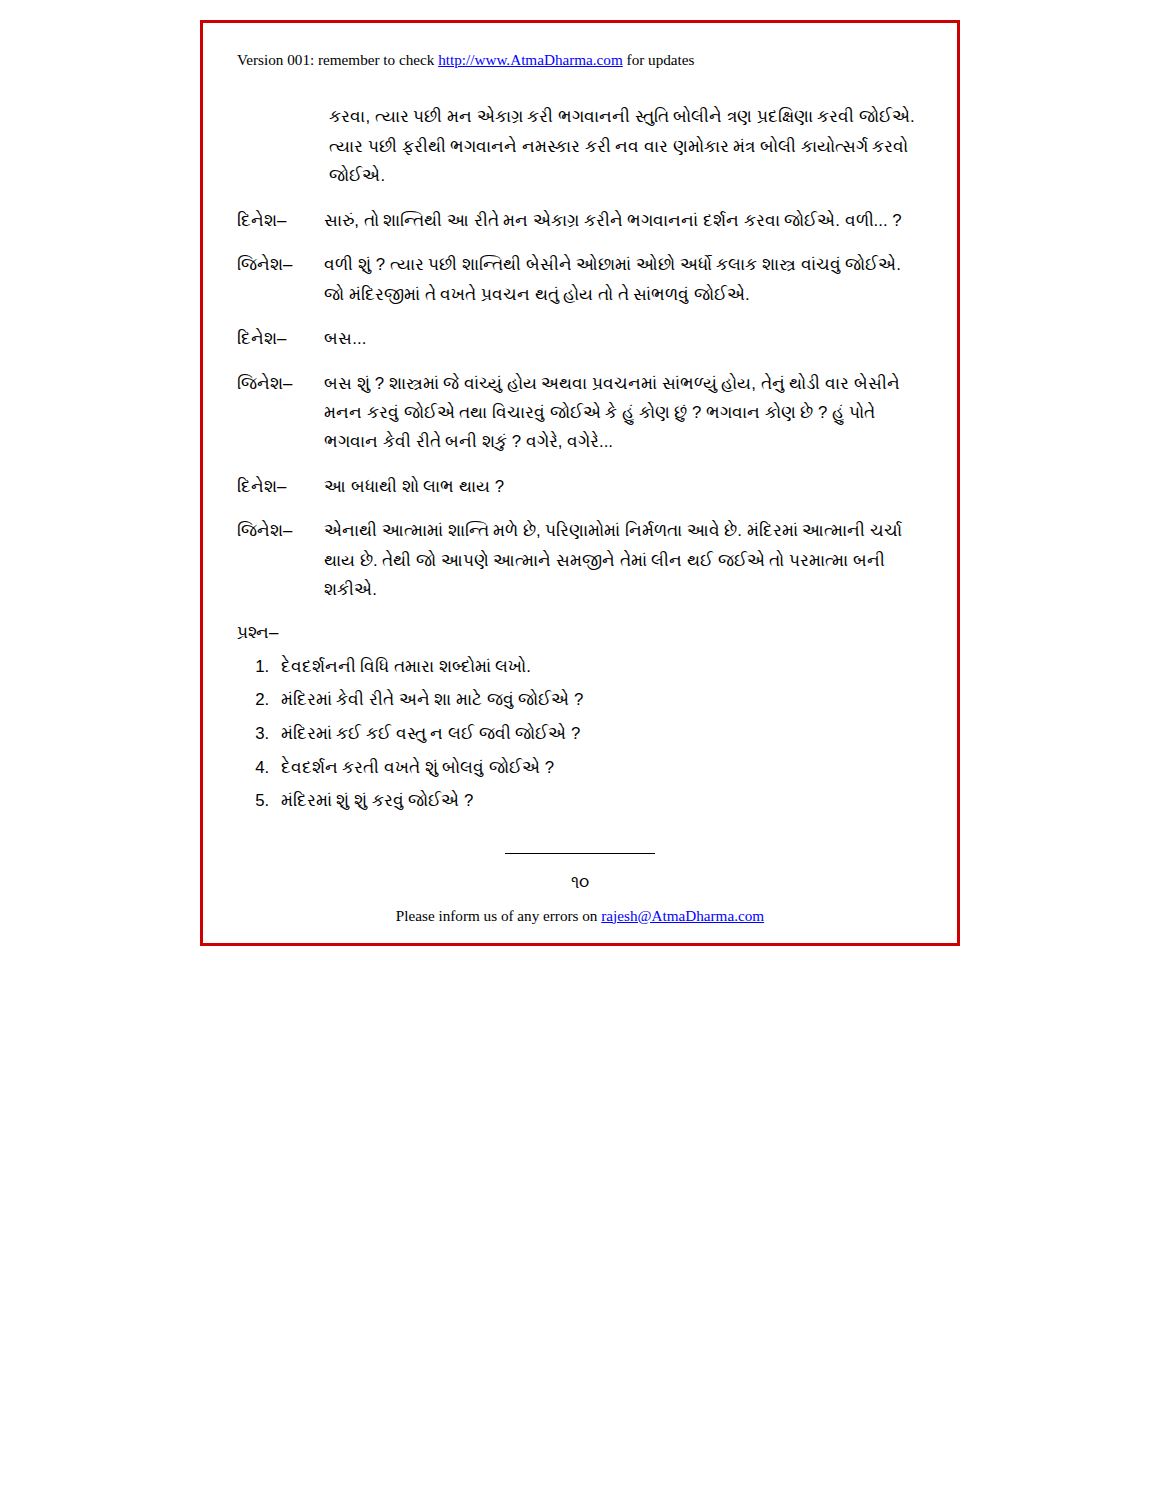Version 001: remember to check http://www.AtmaDharma.com for updates
કરવા, ત્યાર પછી મન એકાગ્ર કરી ભગવાનની સ્તુતિ બોલીને ત્રણ પ્રદક્ષિણા કરવી જોઈએ. ત્યાર પછી ફરીથી ભગવાનને નમસ્કાર કરી નવ વાર ણમોકાર મંત્ર બોલી કાયોત્સર્ગ કરવો જોઈએ.
દિનેશ–
સારું, તો શાન્તિથી આ રીતે મન એકાગ્ર કરીને ભગવાનનાં દર્શન કરવા જોઈએ. વળી... ?
જિનેશ–
વળી શું ? ત્યાર પછી શાન્તિથી બેસીને ઓછામાં ઓછો અર્ધો કલાક શાસ્ત્ર વાંચવું જોઈએ. જો મંદિરજીમાં તે વખતે પ્રવચન થતું હોય તો તે સાંભળવું જોઈએ.
દિનેશ–
બસ...
જિનેશ–
બસ શું ? શાસ્ત્રમાં જે વાંચ્યું હોય અથવા પ્રવચનમાં સાંભળ્યું હોય, તેનું થોડી વાર બેસીને મનન કરવું જોઈએ તથા વિચારવું જોઈએ કે હું કોણ છું ? ભગવાન કોણ છે ? હું પોતે ભગવાન કેવી રીતે બની શકું ? વગેરે, વગેરે...
દિનેશ–
આ બધાથી શો લાભ થાય ?
જિનેશ–
એનાથી આત્મામાં શાન્તિ મળે છે, પરિણામોમાં નિર્મળતા આવે છે. મંદિરમાં આત્માની ચર્ચા થાય છે. તેથી જો આપણે આત્માને સમજીને તેમાં લીન થઈ જઈએ તો પરમાત્મા બની શકીએ.
પ્રશ્ન–
દેવદર્શનની વિધિ તમારા શબ્દોમાં લખો.
મંદિરમાં કેવી રીતે અને શા માટે જવું જોઈએ ?
મંદિરમાં કઈ કઈ વસ્તુ ન લઈ જવી જોઈએ ?
દેવદર્શન કરતી વખતે શું બોલવું જોઈએ ?
મંદિરમાં શું શું કરવું જોઈએ ?
૧૦
Please inform us of any errors on rajesh@AtmaDharma.com